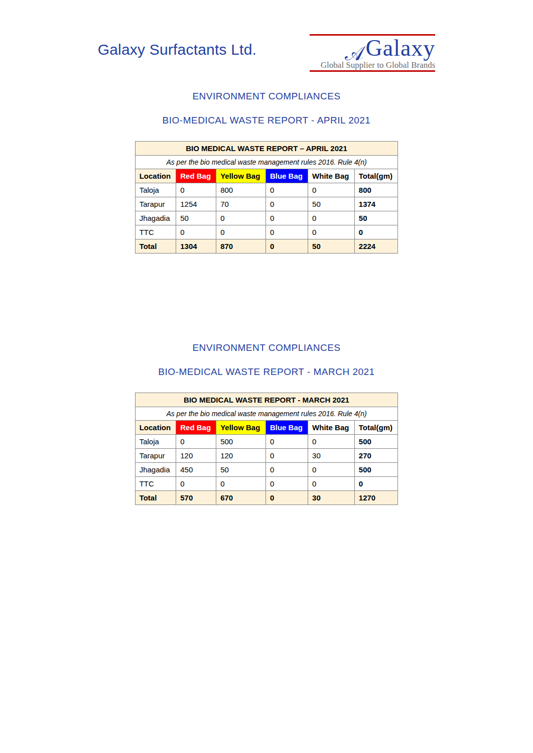Galaxy Surfactants Ltd.
𝒜Galaxy
Global Supplier to Global Brands
ENVIRONMENT COMPLIANCES
BIO-MEDICAL WASTE REPORT - APRIL 2021
| BIO MEDICAL WASTE REPORT – APRIL 2021 |
| As per the bio medical waste management rules 2016. Rule 4(n) |
| Location | Red Bag | Yellow Bag | Blue Bag | White Bag | Total(gm) |
| Taloja | 0 | 800 | 0 | 0 | 800 |
| Tarapur | 1254 | 70 | 0 | 50 | 1374 |
| Jhagadia | 50 | 0 | 0 | 0 | 50 |
| TTC | 0 | 0 | 0 | 0 | 0 |
| Total | 1304 | 870 | 0 | 50 | 2224 |
ENVIRONMENT COMPLIANCES
BIO-MEDICAL WASTE REPORT - MARCH 2021
| BIO MEDICAL WASTE REPORT - MARCH 2021 |
| As per the bio medical waste management rules 2016. Rule 4(n) |
| Location | Red Bag | Yellow Bag | Blue Bag | White Bag | Total(gm) |
| Taloja | 0 | 500 | 0 | 0 | 500 |
| Tarapur | 120 | 120 | 0 | 30 | 270 |
| Jhagadia | 450 | 50 | 0 | 0 | 500 |
| TTC | 0 | 0 | 0 | 0 | 0 |
| Total | 570 | 670 | 0 | 30 | 1270 |